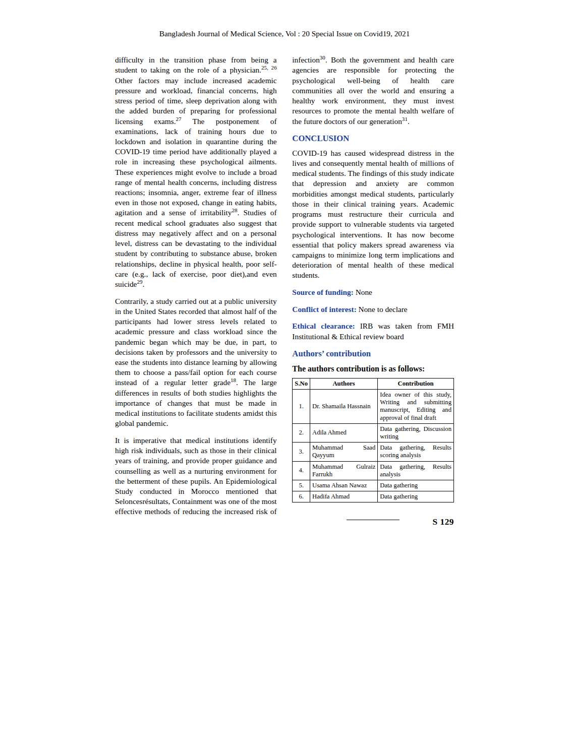Bangladesh Journal of Medical Science, Vol : 20 Special Issue on Covid19, 2021
difficulty in the transition phase from being a student to taking on the role of a physician.25, 26 Other factors may include increased academic pressure and workload, financial concerns, high stress period of time, sleep deprivation along with the added burden of preparing for professional licensing exams.27 The postponement of examinations, lack of training hours due to lockdown and isolation in quarantine during the COVID-19 time period have additionally played a role in increasing these psychological ailments. These experiences might evolve to include a broad range of mental health concerns, including distress reactions; insomnia, anger, extreme fear of illness even in those not exposed, change in eating habits, agitation and a sense of irritability28. Studies of recent medical school graduates also suggest that distress may negatively affect and on a personal level, distress can be devastating to the individual student by contributing to substance abuse, broken relationships, decline in physical health, poor self-care (e.g., lack of exercise, poor diet),and even suicide29.
Contrarily, a study carried out at a public university in the United States recorded that almost half of the participants had lower stress levels related to academic pressure and class workload since the pandemic began which may be due, in part, to decisions taken by professors and the university to ease the students into distance learning by allowing them to choose a pass/fail option for each course instead of a regular letter grade18. The large differences in results of both studies highlights the importance of changes that must be made in medical institutions to facilitate students amidst this global pandemic.
It is imperative that medical institutions identify high risk individuals, such as those in their clinical years of training, and provide proper guidance and counselling as well as a nurturing environment for the betterment of these pupils. An Epidemiological Study conducted in Morocco mentioned that Seloncesrésultats, Containment was one of the most effective methods of reducing the increased risk of infection30. Both the government and health care agencies are responsible for protecting the psychological well-being of health care communities all over the world and ensuring a healthy work environment, they must invest resources to promote the mental health welfare of the future doctors of our generation31.
CONCLUSION
COVID-19 has caused widespread distress in the lives and consequently mental health of millions of medical students. The findings of this study indicate that depression and anxiety are common morbidities amongst medical students, particularly those in their clinical training years. Academic programs must restructure their curricula and provide support to vulnerable students via targeted psychological interventions. It has now become essential that policy makers spread awareness via campaigns to minimize long term implications and deterioration of mental health of these medical students.
Source of funding: None
Conflict of interest: None to declare
Ethical clearance: IRB was taken from FMH Institutional & Ethical review board
Authors’ contribution
The authors contribution is as follows:
| S.No | Authors | Contribution |
| --- | --- | --- |
| 1. | Dr. Shamaila Hassnain | Idea owner of this study, Writing and submitting manuscript, Editing and approval of final draft |
| 2. | Adila Ahmed | Data gathering, Discussion writing |
| 3. | Muhammad Saad Qayyum | Data gathering, Results scoring analysis |
| 4. | Muhammad Gulraiz Farrukh | Data gathering, Results analysis |
| 5. | Usama Ahsan Nawaz | Data gathering |
| 6. | Hadifa Ahmad | Data gathering |
S 129